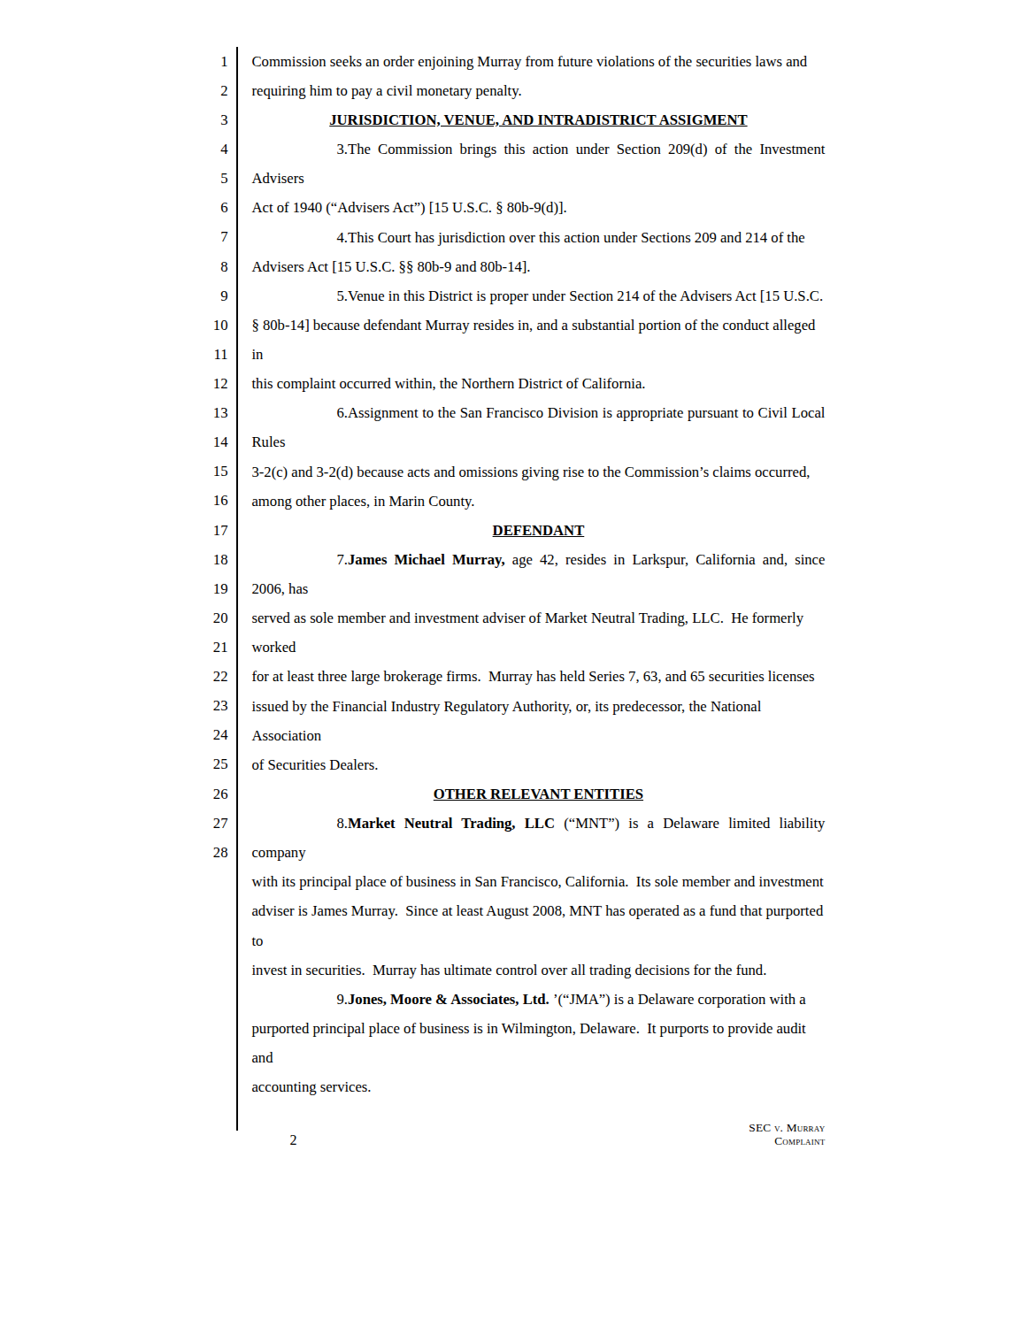1
2
3
4
5
6
7
8
9
10
11
12
13
14
15
16
17
18
19
20
21
22
23
24
25
26
27
28
Commission seeks an order enjoining Murray from future violations of the securities laws and
requiring him to pay a civil monetary penalty.
JURISDICTION, VENUE, AND INTRADISTRICT ASSIGMENT
3. The Commission brings this action under Section 209(d) of the Investment Advisers
Act of 1940 (“Advisers Act”) [15 U.S.C. § 80b-9(d)].
4. This Court has jurisdiction over this action under Sections 209 and 214 of the
Advisers Act [15 U.S.C. §§ 80b-9 and 80b-14].
5. Venue in this District is proper under Section 214 of the Advisers Act [15 U.S.C.
§ 80b-14] because defendant Murray resides in, and a substantial portion of the conduct alleged in
this complaint occurred within, the Northern District of California.
6. Assignment to the San Francisco Division is appropriate pursuant to Civil Local Rules
3-2(c) and 3-2(d) because acts and omissions giving rise to the Commission’s claims occurred,
among other places, in Marin County.
DEFENDANT
7. James Michael Murray, age 42, resides in Larkspur, California and, since 2006, has
served as sole member and investment adviser of Market Neutral Trading, LLC. He formerly worked
for at least three large brokerage firms. Murray has held Series 7, 63, and 65 securities licenses
issued by the Financial Industry Regulatory Authority, or, its predecessor, the National Association
of Securities Dealers.
OTHER RELEVANT ENTITIES
8. Market Neutral Trading, LLC (“MNT”) is a Delaware limited liability company
with its principal place of business in San Francisco, California. Its sole member and investment
adviser is James Murray. Since at least August 2008, MNT has operated as a fund that purported to
invest in securities. Murray has ultimate control over all trading decisions for the fund.
9. Jones, Moore & Associates, Ltd. ’(“JMA”) is a Delaware corporation with a
purported principal place of business is in Wilmington, Delaware. It purports to provide audit and
accounting services.
2
SEC v. Murray
Complaint